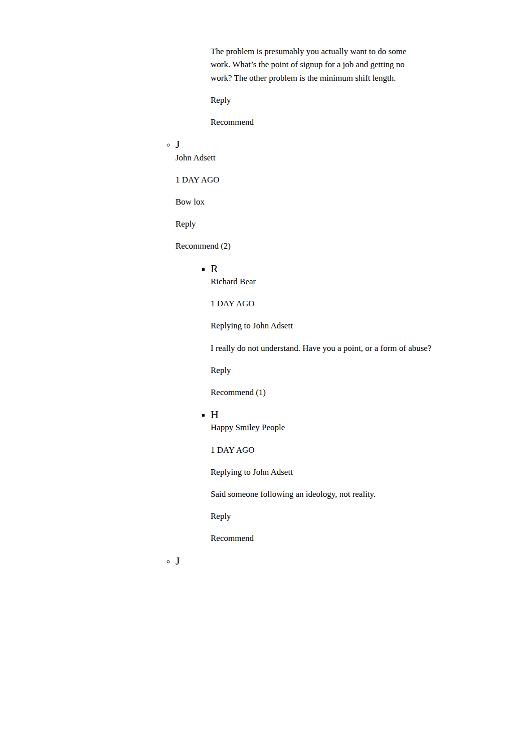The problem is presumably you actually want to do some work. What’s the point of signup for a job and getting no work? The other problem is the minimum shift length.
Reply
Recommend
J
John Adsett
1 DAY AGO
Bow lox
Reply
Recommend (2)
R
Richard Bear
1 DAY AGO
Replying to John Adsett
I really do not understand. Have you a point, or a form of abuse?
Reply
Recommend (1)
H
Happy Smiley People
1 DAY AGO
Replying to John Adsett
Said someone following an ideology, not reality.
Reply
Recommend
J